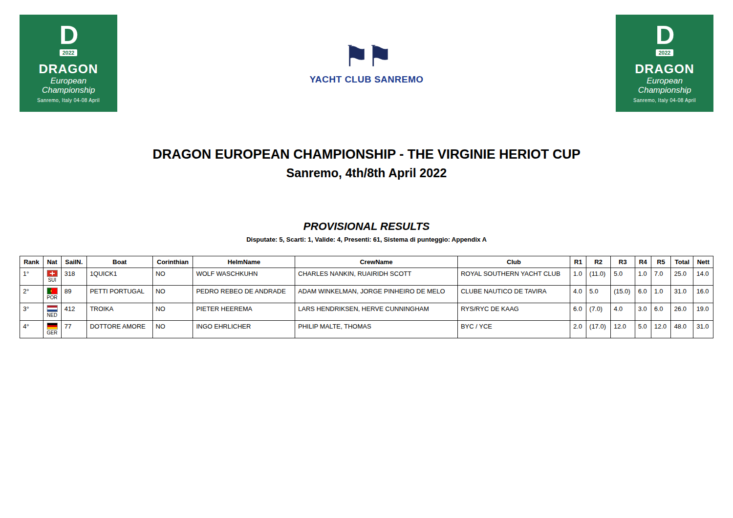D
2022
DRAGON
European
Championship
Sanremo, Italy 04-08 April
⚑⚑
YACHT CLUB SANREMO
D
2022
DRAGON
European
Championship
Sanremo, Italy 04-08 April
DRAGON EUROPEAN CHAMPIONSHIP - THE VIRGINIE HERIOT CUP Sanremo, 4th/8th April 2022
PROVISIONAL RESULTS
Disputate: 5, Scarti: 1, Valide: 4, Presenti: 61, Sistema di punteggio: Appendix A
| Rank | Nat | SailN. | Boat | Corinthian | HelmName | CrewName | Club | R1 | R2 | R3 | R4 | R5 | Total | Nett |
| --- | --- | --- | --- | --- | --- | --- | --- | --- | --- | --- | --- | --- | --- | --- |
| 1° | SUI | 318 | 1QUICK1 | NO | WOLF WASCHKUHN | CHARLES NANKIN, RUAIRIDH SCOTT | ROYAL SOUTHERN YACHT CLUB | 1.0 | (11.0) | 5.0 | 1.0 | 7.0 | 25.0 | 14.0 |
| 2° | POR | 89 | PETTI PORTUGAL | NO | PEDRO REBEO DE ANDRADE | ADAM WINKELMAN, JORGE PINHEIRO DE MELO | CLUBE NAUTICO DE TAVIRA | 4.0 | 5.0 | (15.0) | 6.0 | 1.0 | 31.0 | 16.0 |
| 3° | NED | 412 | TROIKA | NO | PIETER HEEREMA | LARS HENDRIKSEN, HERVE CUNNINGHAM | RYS/RYC DE KAAG | 6.0 | (7.0) | 4.0 | 3.0 | 6.0 | 26.0 | 19.0 |
| 4° | GER | 77 | DOTTORE AMORE | NO | INGO EHRLICHER | PHILIP MALTE, THOMAS | BYC / YCE | 2.0 | (17.0) | 12.0 | 5.0 | 12.0 | 48.0 | 31.0 |